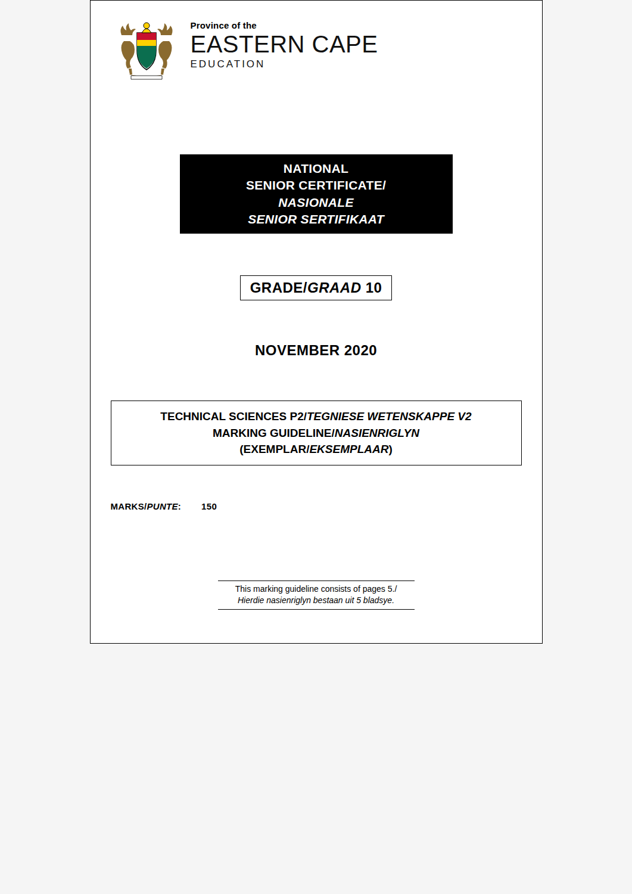Province of the
EASTERN CAPE
EDUCATION
NATIONAL
SENIOR CERTIFICATE/
NASIONALE
SENIOR SERTIFIKAAT
GRADE/GRAAD 10
NOVEMBER 2020
TECHNICAL SCIENCES P2/TEGNIESE WETENSKAPPE V2
MARKING GUIDELINE/NASIENRIGLYN
(EXEMPLAR/EKSEMPLAAR)
MARKS/PUNTE: 150
This marking guideline consists of pages 5./
Hierdie nasienriglyn bestaan uit 5 bladsye.